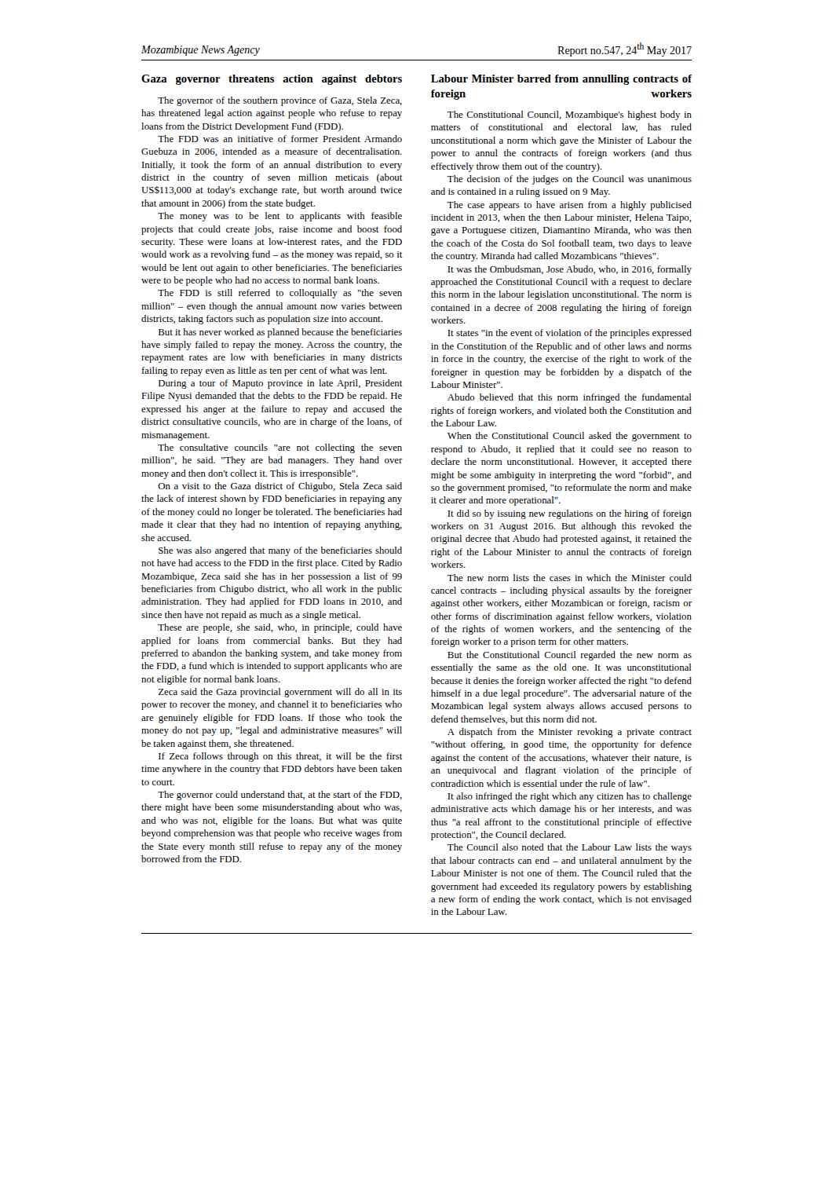Mozambique News Agency
Report no.547, 24th May 2017
Gaza governor threatens action against debtors
The governor of the southern province of Gaza, Stela Zeca, has threatened legal action against people who refuse to repay loans from the District Development Fund (FDD).
The FDD was an initiative of former President Armando Guebuza in 2006, intended as a measure of decentralisation. Initially, it took the form of an annual distribution to every district in the country of seven million meticais (about US$113,000 at today's exchange rate, but worth around twice that amount in 2006) from the state budget.
The money was to be lent to applicants with feasible projects that could create jobs, raise income and boost food security. These were loans at low-interest rates, and the FDD would work as a revolving fund – as the money was repaid, so it would be lent out again to other beneficiaries. The beneficiaries were to be people who had no access to normal bank loans.
The FDD is still referred to colloquially as "the seven million" – even though the annual amount now varies between districts, taking factors such as population size into account.
But it has never worked as planned because the beneficiaries have simply failed to repay the money. Across the country, the repayment rates are low with beneficiaries in many districts failing to repay even as little as ten per cent of what was lent.
During a tour of Maputo province in late April, President Filipe Nyusi demanded that the debts to the FDD be repaid. He expressed his anger at the failure to repay and accused the district consultative councils, who are in charge of the loans, of mismanagement.
The consultative councils "are not collecting the seven million", he said. "They are bad managers. They hand over money and then don't collect it. This is irresponsible".
On a visit to the Gaza district of Chigubo, Stela Zeca said the lack of interest shown by FDD beneficiaries in repaying any of the money could no longer be tolerated. The beneficiaries had made it clear that they had no intention of repaying anything, she accused.
She was also angered that many of the beneficiaries should not have had access to the FDD in the first place. Cited by Radio Mozambique, Zeca said she has in her possession a list of 99 beneficiaries from Chigubo district, who all work in the public administration. They had applied for FDD loans in 2010, and since then have not repaid as much as a single metical.
These are people, she said, who, in principle, could have applied for loans from commercial banks. But they had preferred to abandon the banking system, and take money from the FDD, a fund which is intended to support applicants who are not eligible for normal bank loans.
Zeca said the Gaza provincial government will do all in its power to recover the money, and channel it to beneficiaries who are genuinely eligible for FDD loans. If those who took the money do not pay up, "legal and administrative measures" will be taken against them, she threatened.
If Zeca follows through on this threat, it will be the first time anywhere in the country that FDD debtors have been taken to court.
The governor could understand that, at the start of the FDD, there might have been some misunderstanding about who was, and who was not, eligible for the loans. But what was quite beyond comprehension was that people who receive wages from the State every month still refuse to repay any of the money borrowed from the FDD.
Labour Minister barred from annulling contracts of foreign workers
The Constitutional Council, Mozambique's highest body in matters of constitutional and electoral law, has ruled unconstitutional a norm which gave the Minister of Labour the power to annul the contracts of foreign workers (and thus effectively throw them out of the country).
The decision of the judges on the Council was unanimous and is contained in a ruling issued on 9 May.
The case appears to have arisen from a highly publicised incident in 2013, when the then Labour minister, Helena Taipo, gave a Portuguese citizen, Diamantino Miranda, who was then the coach of the Costa do Sol football team, two days to leave the country. Miranda had called Mozambicans "thieves".
It was the Ombudsman, Jose Abudo, who, in 2016, formally approached the Constitutional Council with a request to declare this norm in the labour legislation unconstitutional. The norm is contained in a decree of 2008 regulating the hiring of foreign workers.
It states "in the event of violation of the principles expressed in the Constitution of the Republic and of other laws and norms in force in the country, the exercise of the right to work of the foreigner in question may be forbidden by a dispatch of the Labour Minister".
Abudo believed that this norm infringed the fundamental rights of foreign workers, and violated both the Constitution and the Labour Law.
When the Constitutional Council asked the government to respond to Abudo, it replied that it could see no reason to declare the norm unconstitutional. However, it accepted there might be some ambiguity in interpreting the word "forbid", and so the government promised, "to reformulate the norm and make it clearer and more operational".
It did so by issuing new regulations on the hiring of foreign workers on 31 August 2016. But although this revoked the original decree that Abudo had protested against, it retained the right of the Labour Minister to annul the contracts of foreign workers.
The new norm lists the cases in which the Minister could cancel contracts – including physical assaults by the foreigner against other workers, either Mozambican or foreign, racism or other forms of discrimination against fellow workers, violation of the rights of women workers, and the sentencing of the foreign worker to a prison term for other matters.
But the Constitutional Council regarded the new norm as essentially the same as the old one. It was unconstitutional because it denies the foreign worker affected the right "to defend himself in a due legal procedure". The adversarial nature of the Mozambican legal system always allows accused persons to defend themselves, but this norm did not.
A dispatch from the Minister revoking a private contract "without offering, in good time, the opportunity for defence against the content of the accusations, whatever their nature, is an unequivocal and flagrant violation of the principle of contradiction which is essential under the rule of law".
It also infringed the right which any citizen has to challenge administrative acts which damage his or her interests, and was thus "a real affront to the constitutional principle of effective protection", the Council declared.
The Council also noted that the Labour Law lists the ways that labour contracts can end – and unilateral annulment by the Labour Minister is not one of them. The Council ruled that the government had exceeded its regulatory powers by establishing a new form of ending the work contact, which is not envisaged in the Labour Law.